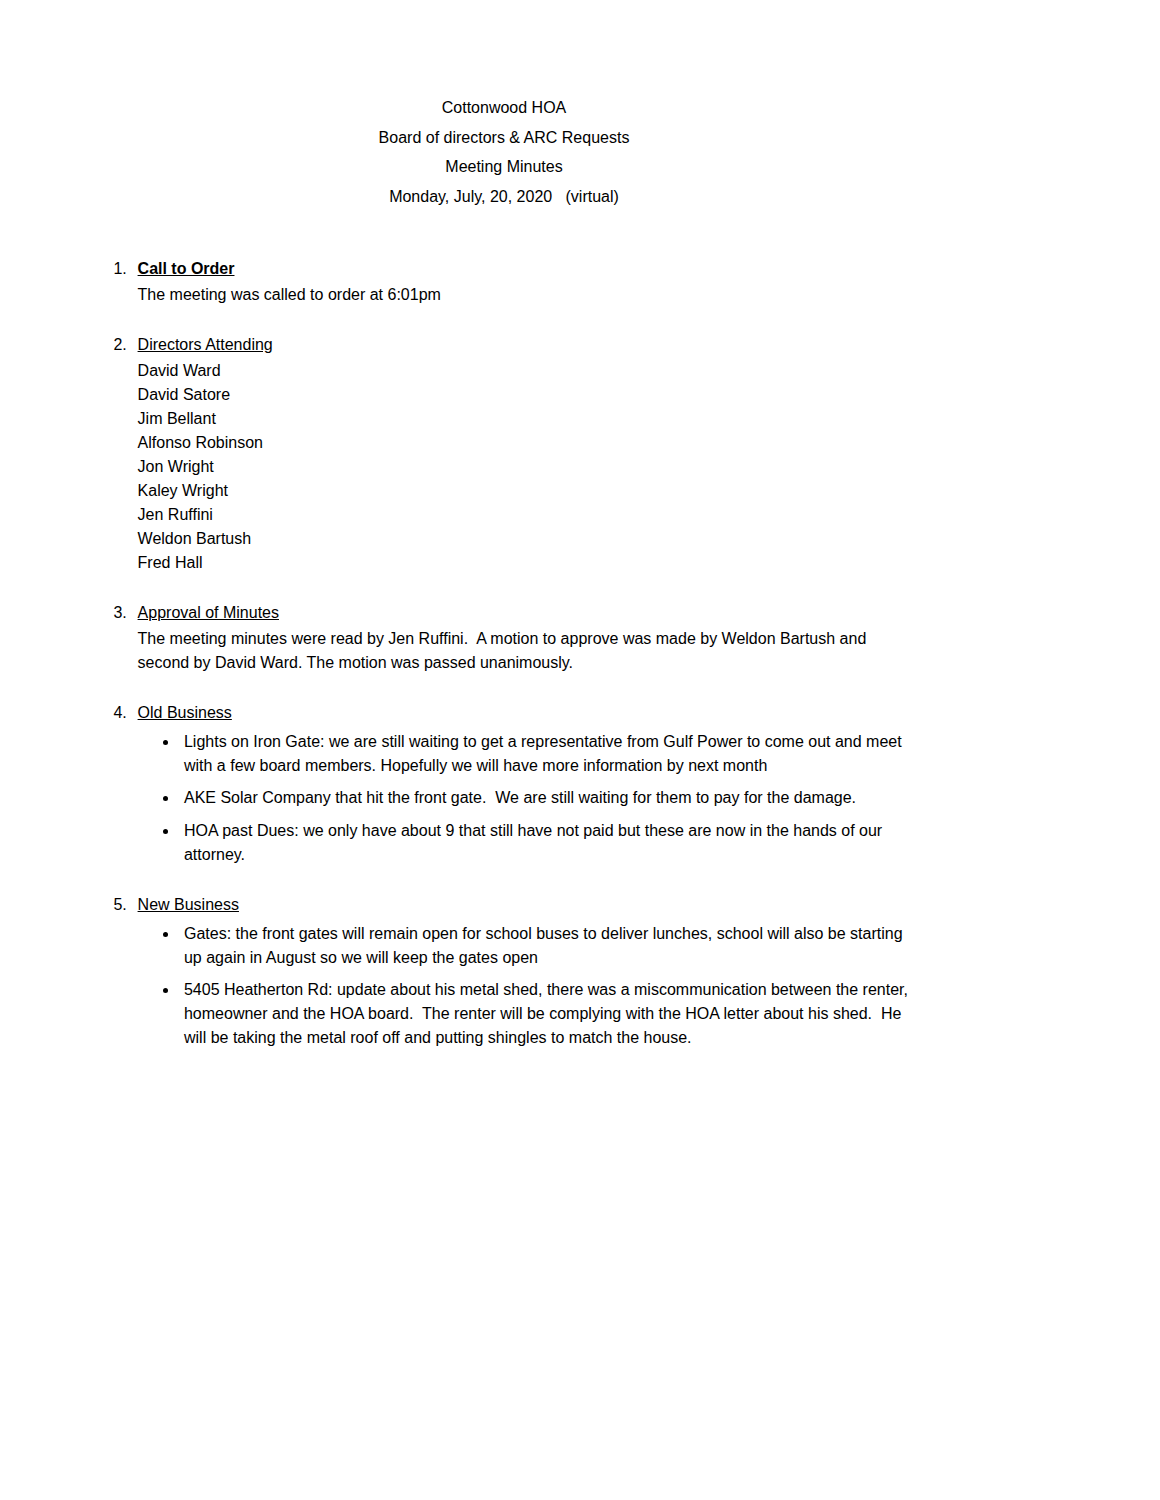Cottonwood HOA
Board of directors & ARC Requests
Meeting Minutes
Monday, July, 20, 2020 (virtual)
Call to Order
The meeting was called to order at 6:01pm
Directors Attending
David Ward David Satore Jim Bellant Alfonso Robinson Jon Wright Kaley Wright Jen Ruffini Weldon Bartush Fred Hall
Approval of Minutes
The meeting minutes were read by Jen Ruffini. A motion to approve was made by Weldon Bartush and second by David Ward. The motion was passed unanimously.
Old Business
Lights on Iron Gate: we are still waiting to get a representative from Gulf Power to come out and meet with a few board members. Hopefully we will have more information by next month
AKE Solar Company that hit the front gate. We are still waiting for them to pay for the damage.
HOA past Dues: we only have about 9 that still have not paid but these are now in the hands of our attorney.
New Business
Gates: the front gates will remain open for school buses to deliver lunches, school will also be starting up again in August so we will keep the gates open
5405 Heatherton Rd: update about his metal shed, there was a miscommunication between the renter, homeowner and the HOA board. The renter will be complying with the HOA letter about his shed. He will be taking the metal roof off and putting shingles to match the house.